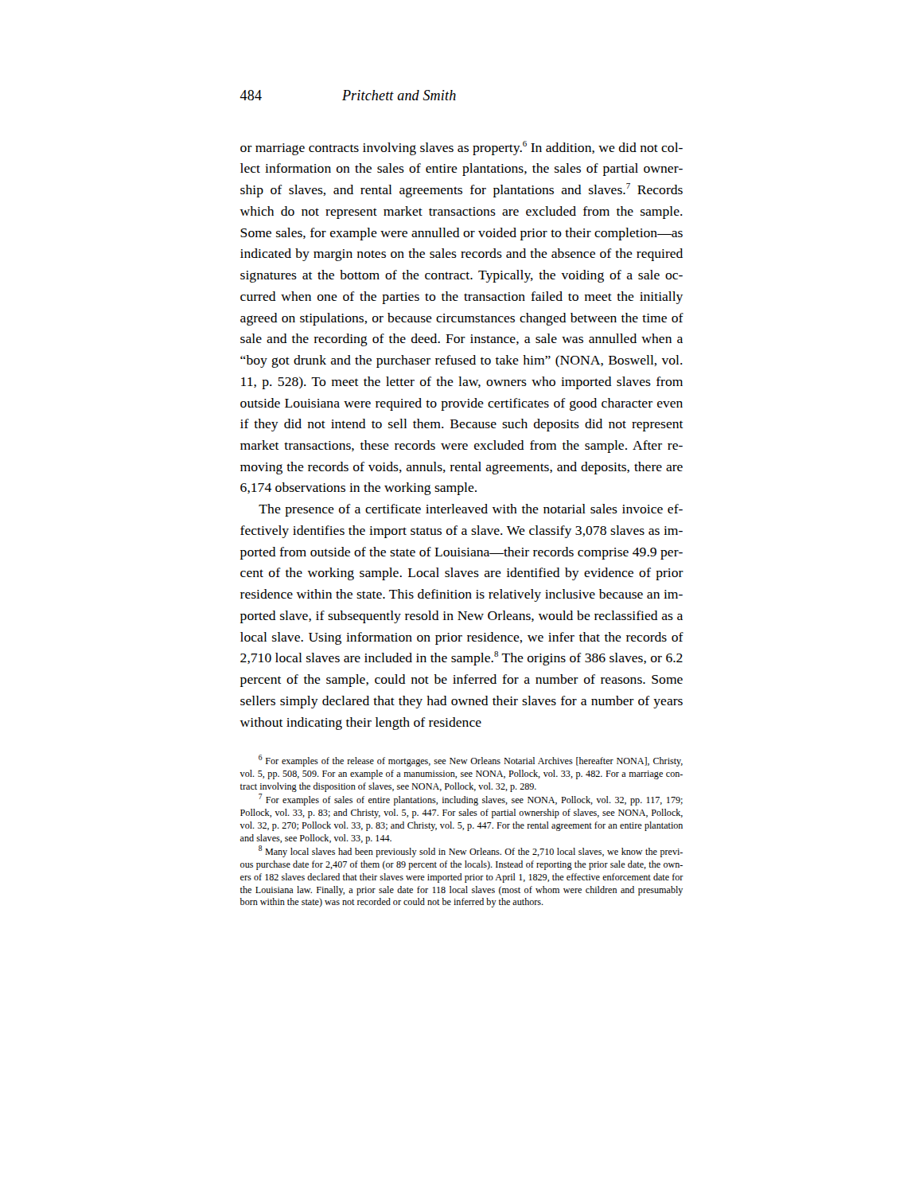484 Pritchett and Smith
or marriage contracts involving slaves as property.6 In addition, we did not collect information on the sales of entire plantations, the sales of partial ownership of slaves, and rental agreements for plantations and slaves.7 Records which do not represent market transactions are excluded from the sample. Some sales, for example were annulled or voided prior to their completion—as indicated by margin notes on the sales records and the absence of the required signatures at the bottom of the contract. Typically, the voiding of a sale occurred when one of the parties to the transaction failed to meet the initially agreed on stipulations, or because circumstances changed between the time of sale and the recording of the deed. For instance, a sale was annulled when a “boy got drunk and the purchaser refused to take him” (NONA, Boswell, vol. 11, p. 528). To meet the letter of the law, owners who imported slaves from outside Louisiana were required to provide certificates of good character even if they did not intend to sell them. Because such deposits did not represent market transactions, these records were excluded from the sample. After removing the records of voids, annuls, rental agreements, and deposits, there are 6,174 observations in the working sample.
The presence of a certificate interleaved with the notarial sales invoice effectively identifies the import status of a slave. We classify 3,078 slaves as imported from outside of the state of Louisiana—their records comprise 49.9 percent of the working sample. Local slaves are identified by evidence of prior residence within the state. This definition is relatively inclusive because an imported slave, if subsequently resold in New Orleans, would be reclassified as a local slave. Using information on prior residence, we infer that the records of 2,710 local slaves are included in the sample.8 The origins of 386 slaves, or 6.2 percent of the sample, could not be inferred for a number of reasons. Some sellers simply declared that they had owned their slaves for a number of years without indicating their length of residence
6 For examples of the release of mortgages, see New Orleans Notarial Archives [hereafter NONA], Christy, vol. 5, pp. 508, 509. For an example of a manumission, see NONA, Pollock, vol. 33, p. 482. For a marriage contract involving the disposition of slaves, see NONA, Pollock, vol. 32, p. 289.
7 For examples of sales of entire plantations, including slaves, see NONA, Pollock, vol. 32, pp. 117, 179; Pollock, vol. 33, p. 83; and Christy, vol. 5, p. 447. For sales of partial ownership of slaves, see NONA, Pollock, vol. 32, p. 270; Pollock vol. 33, p. 83; and Christy, vol. 5, p. 447. For the rental agreement for an entire plantation and slaves, see Pollock, vol. 33, p. 144.
8 Many local slaves had been previously sold in New Orleans. Of the 2,710 local slaves, we know the previous purchase date for 2,407 of them (or 89 percent of the locals). Instead of reporting the prior sale date, the owners of 182 slaves declared that their slaves were imported prior to April 1, 1829, the effective enforcement date for the Louisiana law. Finally, a prior sale date for 118 local slaves (most of whom were children and presumably born within the state) was not recorded or could not be inferred by the authors.